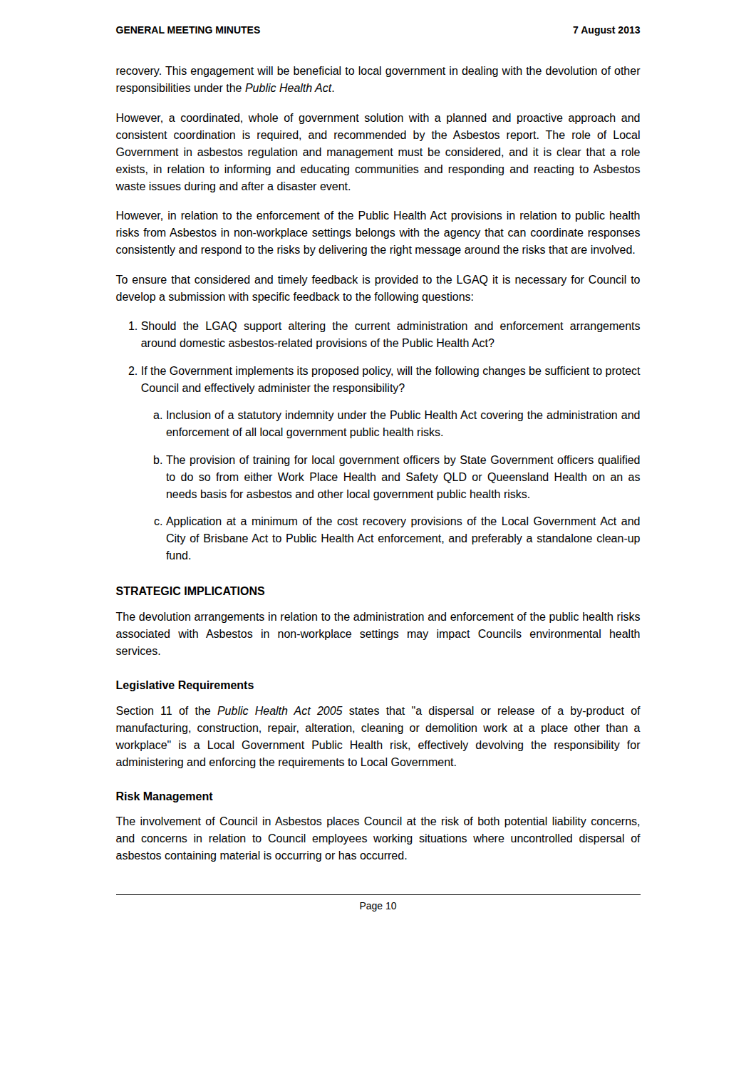GENERAL MEETING MINUTES 7 August 2013
recovery. This engagement will be beneficial to local government in dealing with the devolution of other responsibilities under the Public Health Act.
However, a coordinated, whole of government solution with a planned and proactive approach and consistent coordination is required, and recommended by the Asbestos report. The role of Local Government in asbestos regulation and management must be considered, and it is clear that a role exists, in relation to informing and educating communities and responding and reacting to Asbestos waste issues during and after a disaster event.
However, in relation to the enforcement of the Public Health Act provisions in relation to public health risks from Asbestos in non-workplace settings belongs with the agency that can coordinate responses consistently and respond to the risks by delivering the right message around the risks that are involved.
To ensure that considered and timely feedback is provided to the LGAQ it is necessary for Council to develop a submission with specific feedback to the following questions:
Should the LGAQ support altering the current administration and enforcement arrangements around domestic asbestos-related provisions of the Public Health Act?
If the Government implements its proposed policy, will the following changes be sufficient to protect Council and effectively administer the responsibility?
Inclusion of a statutory indemnity under the Public Health Act covering the administration and enforcement of all local government public health risks.
The provision of training for local government officers by State Government officers qualified to do so from either Work Place Health and Safety QLD or Queensland Health on an as needs basis for asbestos and other local government public health risks.
Application at a minimum of the cost recovery provisions of the Local Government Act and City of Brisbane Act to Public Health Act enforcement, and preferably a standalone clean-up fund.
Strategic Implications
The devolution arrangements in relation to the administration and enforcement of the public health risks associated with Asbestos in non-workplace settings may impact Councils environmental health services.
Legislative Requirements
Section 11 of the Public Health Act 2005 states that "a dispersal or release of a by-product of manufacturing, construction, repair, alteration, cleaning or demolition work at a place other than a workplace" is a Local Government Public Health risk, effectively devolving the responsibility for administering and enforcing the requirements to Local Government.
Risk Management
The involvement of Council in Asbestos places Council at the risk of both potential liability concerns, and concerns in relation to Council employees working situations where uncontrolled dispersal of asbestos containing material is occurring or has occurred.
Page 10